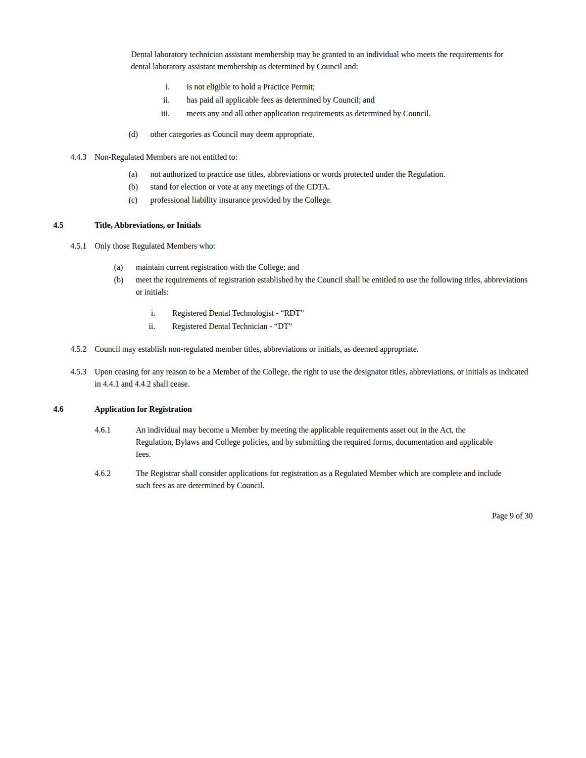Dental laboratory technician assistant membership may be granted to an individual who meets the requirements for dental laboratory assistant membership as determined by Council and:
i. is not eligible to hold a Practice Permit;
ii. has paid all applicable fees as determined by Council; and
iii. meets any and all other application requirements as determined by Council.
(d) other categories as Council may deem appropriate.
4.4.3 Non-Regulated Members are not entitled to:
(a) not authorized to practice use titles, abbreviations or words protected under the Regulation.
(b) stand for election or vote at any meetings of the CDTA.
(c) professional liability insurance provided by the College.
4.5 Title, Abbreviations, or Initials
4.5.1 Only those Regulated Members who:
(a) maintain current registration with the College; and
(b) meet the requirements of registration established by the Council shall be entitled to use the following titles, abbreviations or initials:
i. Registered Dental Technologist - “RDT”
ii. Registered Dental Technician - “DT”
4.5.2 Council may establish non-regulated member titles, abbreviations or initials, as deemed appropriate.
4.5.3 Upon ceasing for any reason to be a Member of the College, the right to use the designator titles, abbreviations, or initials as indicated in 4.4.1 and 4.4.2 shall cease.
4.6 Application for Registration
4.6.1 An individual may become a Member by meeting the applicable requirements asset out in the Act, the Regulation, Bylaws and College policies, and by submitting the required forms, documentation and applicable fees.
4.6.2 The Registrar shall consider applications for registration as a Regulated Member which are complete and include such fees as are determined by Council.
Page 9 of 30